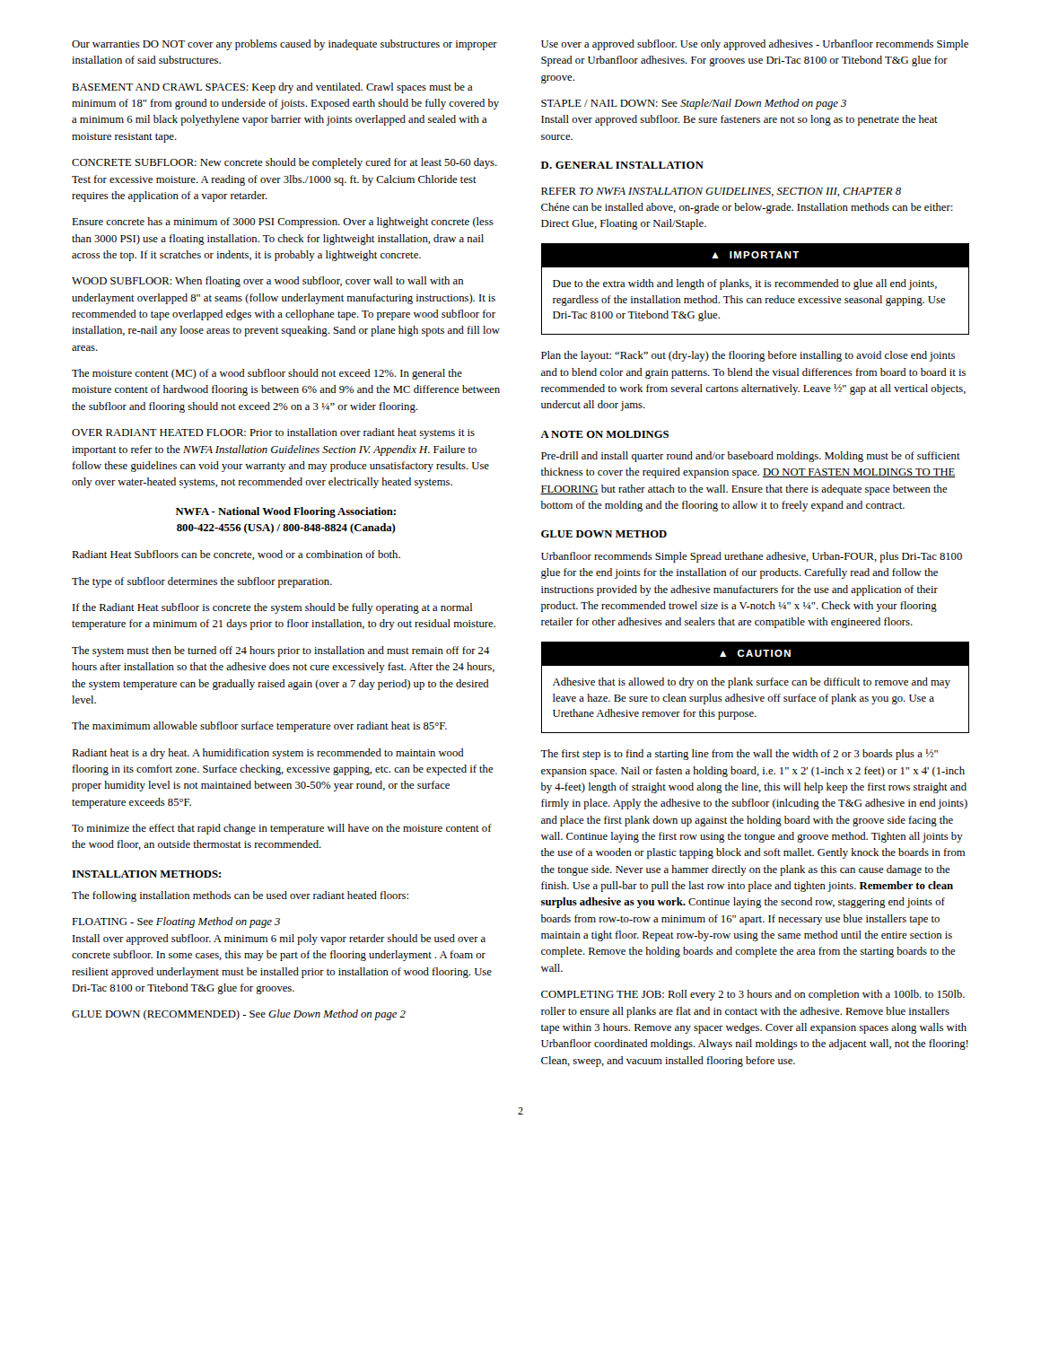Our warranties DO NOT cover any problems caused by inadequate substructures or improper installation of said substructures.
BASEMENT AND CRAWL SPACES: Keep dry and ventilated. Crawl spaces must be a minimum of 18" from ground to underside of joists. Exposed earth should be fully covered by a minimum 6 mil black polyethylene vapor barrier with joints overlapped and sealed with a moisture resistant tape.
CONCRETE SUBFLOOR: New concrete should be completely cured for at least 50-60 days. Test for excessive moisture. A reading of over 3lbs./1000 sq. ft. by Calcium Chloride test requires the application of a vapor retarder.
Ensure concrete has a minimum of 3000 PSI Compression. Over a lightweight concrete (less than 3000 PSI) use a floating installation. To check for lightweight installation, draw a nail across the top. If it scratches or indents, it is probably a lightweight concrete.
WOOD SUBFLOOR: When floating over a wood subfloor, cover wall to wall with an underlayment overlapped 8" at seams (follow underlayment manufacturing instructions). It is recommended to tape overlapped edges with a cellophane tape. To prepare wood subfloor for installation, re-nail any loose areas to prevent squeaking. Sand or plane high spots and fill low areas.
The moisture content (MC) of a wood subfloor should not exceed 12%. In general the moisture content of hardwood flooring is between 6% and 9% and the MC difference between the subfloor and flooring should not exceed 2% on a 3 ¼” or wider flooring.
OVER RADIANT HEATED FLOOR: Prior to installation over radiant heat systems it is important to refer to the NWFA Installation Guidelines Section IV. Appendix H. Failure to follow these guidelines can void your warranty and may produce unsatisfactory results. Use only over water-heated systems, not recommended over electrically heated systems.
NWFA - National Wood Flooring Association:
800-422-4556 (USA) / 800-848-8824 (Canada)
Radiant Heat Subfloors can be concrete, wood or a combination of both.
The type of subfloor determines the subfloor preparation.
If the Radiant Heat subfloor is concrete the system should be fully operating at a normal temperature for a minimum of 21 days prior to floor installation, to dry out residual moisture.
The system must then be turned off 24 hours prior to installation and must remain off for 24 hours after installation so that the adhesive does not cure excessively fast. After the 24 hours, the system temperature can be gradually raised again (over a 7 day period) up to the desired level.
The maximimum allowable subfloor surface temperature over radiant heat is 85°F.
Radiant heat is a dry heat. A humidification system is recommended to maintain wood flooring in its comfort zone. Surface checking, excessive gapping, etc. can be expected if the proper humidity level is not maintained between 30-50% year round, or the surface temperature exceeds 85°F.
To minimize the effect that rapid change in temperature will have on the moisture content of the wood floor, an outside thermostat is recommended.
INSTALLATION METHODS:
The following installation methods can be used over radiant heated floors:
FLOATING - See Floating Method on page 3
Install over approved subfloor. A minimum 6 mil poly vapor retarder should be used over a concrete subfloor. In some cases, this may be part of the flooring underlayment . A foam or resilient approved underlayment must be installed prior to installation of wood flooring. Use Dri-Tac 8100 or Titebond T&G glue for grooves.
GLUE DOWN (RECOMMENDED) - See Glue Down Method on page 2
Use over a approved subfloor. Use only approved adhesives - Urbanfloor recommends Simple Spread or Urbanfloor adhesives. For grooves use Dri-Tac 8100 or Titebond T&G glue for groove.
STAPLE / NAIL DOWN: See Staple/Nail Down Method on page 3
Install over approved subfloor. Be sure fasteners are not so long as to penetrate the heat source.
D. GENERAL INSTALLATION
REFER TO NWFA INSTALLATION GUIDELINES, SECTION III, CHAPTER 8
Chéne can be installed above, on-grade or below-grade. Installation methods can be either: Direct Glue, Floating or Nail/Staple.
▲ IMPORTANT
Due to the extra width and length of planks, it is recommended to glue all end joints, regardless of the installation method. This can reduce excessive seasonal gapping. Use Dri-Tac 8100 or Titebond T&G glue.
Plan the layout: “Rack” out (dry-lay) the flooring before installing to avoid close end joints and to blend color and grain patterns. To blend the visual differences from board to board it is recommended to work from several cartons alternatively. Leave ½" gap at all vertical objects, undercut all door jams.
A NOTE ON MOLDINGS
Pre-drill and install quarter round and/or baseboard moldings. Molding must be of sufficient thickness to cover the required expansion space. DO NOT FASTEN MOLDINGS TO THE FLOORING but rather attach to the wall. Ensure that there is adequate space between the bottom of the molding and the flooring to allow it to freely expand and contract.
GLUE DOWN METHOD
Urbanfloor recommends Simple Spread urethane adhesive, Urban-FOUR, plus Dri-Tac 8100 glue for the end joints for the installation of our products. Carefully read and follow the instructions provided by the adhesive manufacturers for the use and application of their product. The recommended trowel size is a V-notch ¼" x ¼". Check with your flooring retailer for other adhesives and sealers that are compatible with engineered floors.
▲ CAUTION
Adhesive that is allowed to dry on the plank surface can be difficult to remove and may leave a haze. Be sure to clean surplus adhesive off surface of plank as you go. Use a Urethane Adhesive remover for this purpose.
The first step is to find a starting line from the wall the width of 2 or 3 boards plus a ½" expansion space. Nail or fasten a holding board, i.e. 1" x 2' (1-inch x 2 feet) or 1" x 4' (1-inch by 4-feet) length of straight wood along the line, this will help keep the first rows straight and firmly in place. Apply the adhesive to the subfloor (inlcuding the T&G adhesive in end joints) and place the first plank down up against the holding board with the groove side facing the wall. Continue laying the first row using the tongue and groove method. Tighten all joints by the use of a wooden or plastic tapping block and soft mallet. Gently knock the boards in from the tongue side. Never use a hammer directly on the plank as this can cause damage to the finish. Use a pull-bar to pull the last row into place and tighten joints. Remember to clean surplus adhesive as you work. Continue laying the second row, staggering end joints of boards from row-to-row a minimum of 16" apart. If necessary use blue installers tape to maintain a tight floor. Repeat row-by-row using the same method until the entire section is complete. Remove the holding boards and complete the area from the starting boards to the wall.
COMPLETING THE JOB: Roll every 2 to 3 hours and on completion with a 100lb. to 150lb. roller to ensure all planks are flat and in contact with the adhesive. Remove blue installers tape within 3 hours. Remove any spacer wedges. Cover all expansion spaces along walls with Urbanfloor coordinated moldings. Always nail moldings to the adjacent wall, not the flooring! Clean, sweep, and vacuum installed flooring before use.
2